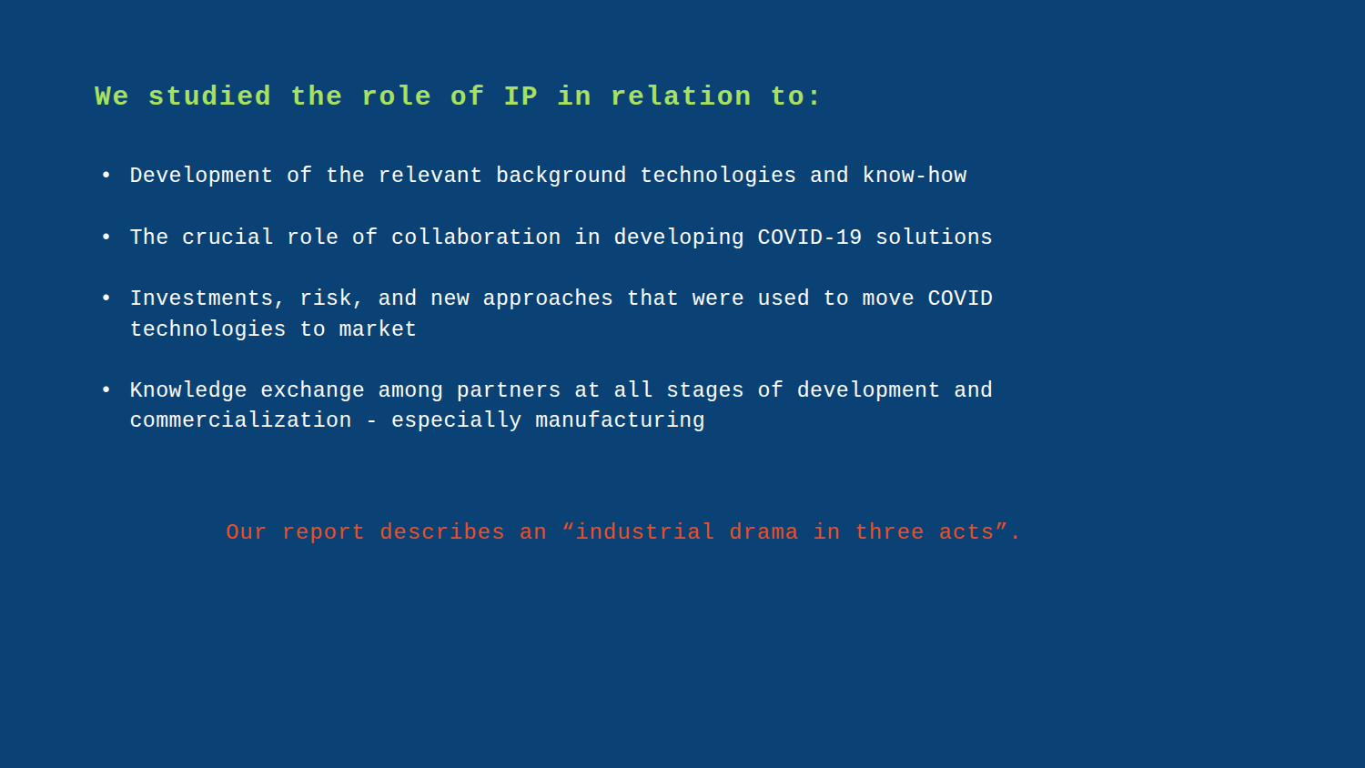We studied the role of IP in relation to:
Development of the relevant background technologies and know-how
The crucial role of collaboration in developing COVID-19 solutions
Investments, risk, and new approaches that were used to move COVID technologies to market
Knowledge exchange among partners at all stages of development and commercialization - especially manufacturing
Our report describes an “industrial drama in three acts”.